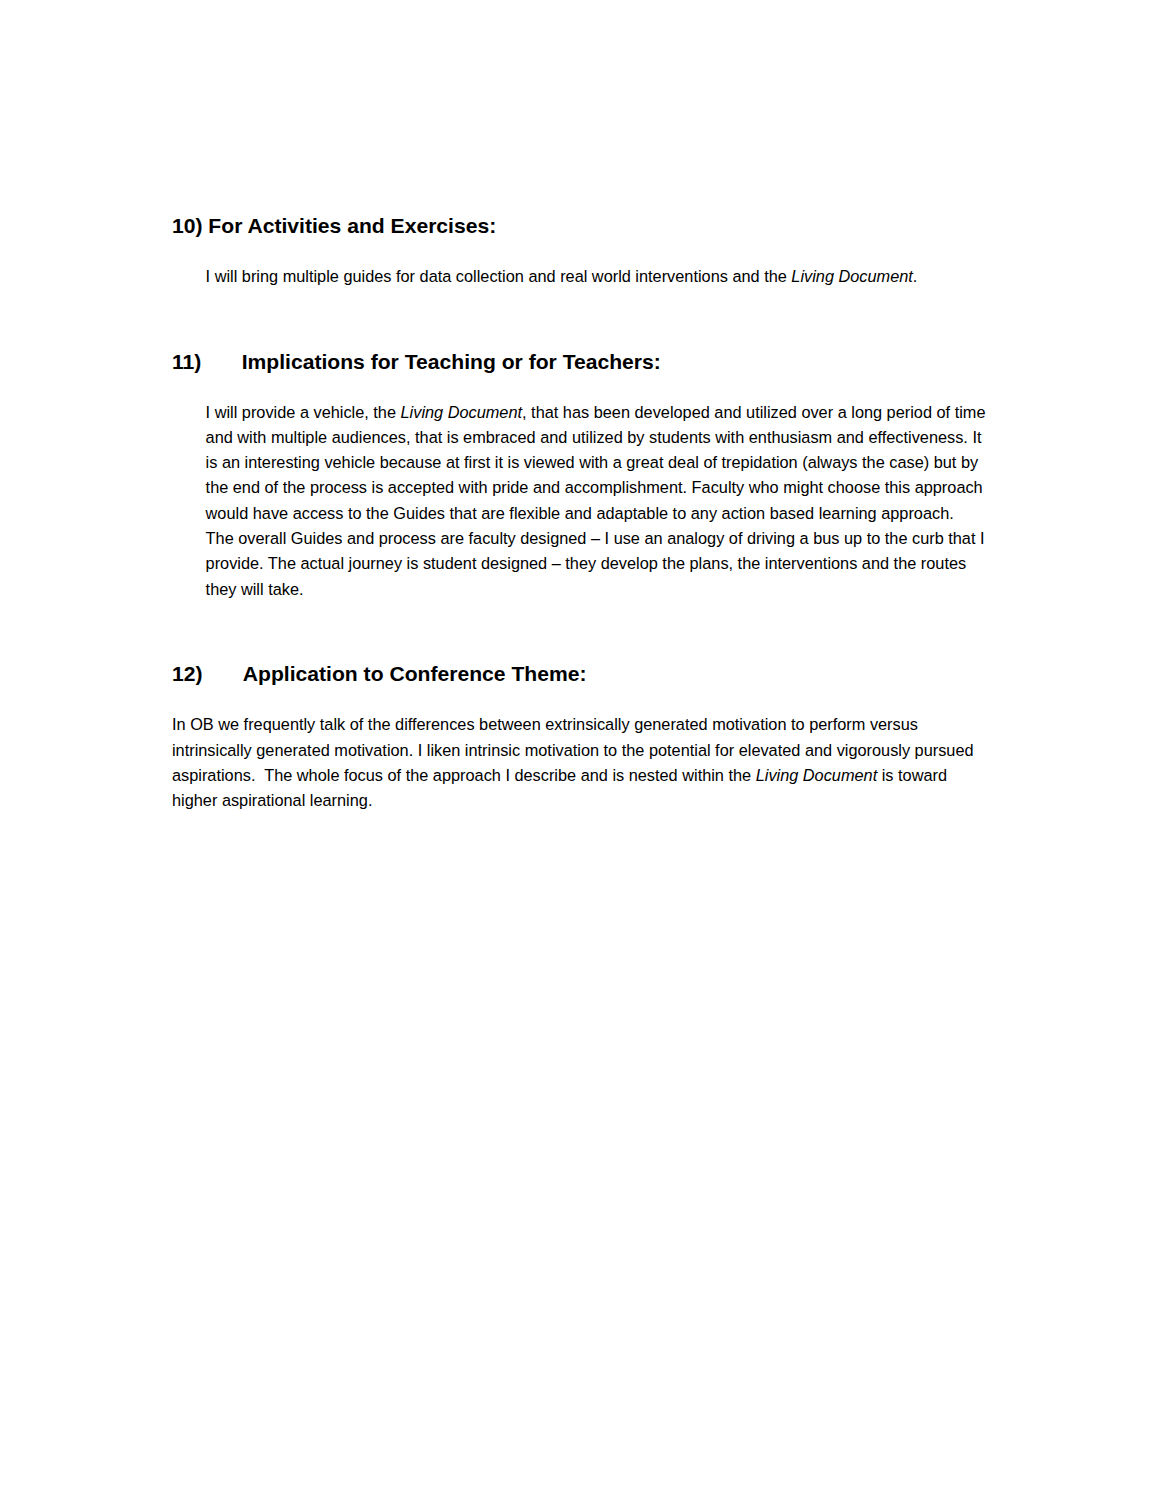10) For Activities and Exercises:
I will bring multiple guides for data collection and real world interventions and the Living Document.
11) Implications for Teaching or for Teachers:
I will provide a vehicle, the Living Document, that has been developed and utilized over a long period of time and with multiple audiences, that is embraced and utilized by students with enthusiasm and effectiveness. It is an interesting vehicle because at first it is viewed with a great deal of trepidation (always the case) but by the end of the process is accepted with pride and accomplishment. Faculty who might choose this approach would have access to the Guides that are flexible and adaptable to any action based learning approach. The overall Guides and process are faculty designed – I use an analogy of driving a bus up to the curb that I provide. The actual journey is student designed – they develop the plans, the interventions and the routes they will take.
12) Application to Conference Theme:
In OB we frequently talk of the differences between extrinsically generated motivation to perform versus intrinsically generated motivation. I liken intrinsic motivation to the potential for elevated and vigorously pursued aspirations. The whole focus of the approach I describe and is nested within the Living Document is toward higher aspirational learning.